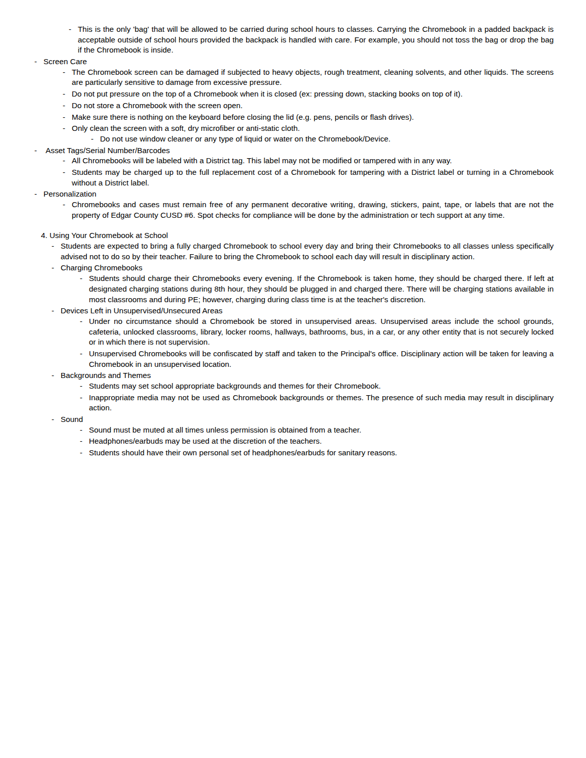This is the only 'bag' that will be allowed to be carried during school hours to classes. Carrying the Chromebook in a padded backpack is acceptable outside of school hours provided the backpack is handled with care. For example, you should not toss the bag or drop the bag if the Chromebook is inside.
Screen Care
The Chromebook screen can be damaged if subjected to heavy objects, rough treatment, cleaning solvents, and other liquids. The screens are particularly sensitive to damage from excessive pressure.
Do not put pressure on the top of a Chromebook when it is closed (ex: pressing down, stacking books on top of it).
Do not store a Chromebook with the screen open.
Make sure there is nothing on the keyboard before closing the lid (e.g. pens, pencils or flash drives).
Only clean the screen with a soft, dry microfiber or anti-static cloth.
Do not use window cleaner or any type of liquid or water on the Chromebook/Device.
Asset Tags/Serial Number/Barcodes
All Chromebooks will be labeled with a District tag. This label may not be modified or tampered with in any way.
Students may be charged up to the full replacement cost of a Chromebook for tampering with a District label or turning in a Chromebook without a District label.
Personalization
Chromebooks and cases must remain free of any permanent decorative writing, drawing, stickers, paint, tape, or labels that are not the property of Edgar County CUSD #6. Spot checks for compliance will be done by the administration or tech support at any time.
Using Your Chromebook at School
Students are expected to bring a fully charged Chromebook to school every day and bring their Chromebooks to all classes unless specifically advised not to do so by their teacher. Failure to bring the Chromebook to school each day will result in disciplinary action.
Charging Chromebooks
Students should charge their Chromebooks every evening. If the Chromebook is taken home, they should be charged there. If left at designated charging stations during 8th hour, they should be plugged in and charged there. There will be charging stations available in most classrooms and during PE; however, charging during class time is at the teacher's discretion.
Devices Left in Unsupervised/Unsecured Areas
Under no circumstance should a Chromebook be stored in unsupervised areas. Unsupervised areas include the school grounds, cafeteria, unlocked classrooms, library, locker rooms, hallways, bathrooms, bus, in a car, or any other entity that is not securely locked or in which there is not supervision.
Unsupervised Chromebooks will be confiscated by staff and taken to the Principal's office. Disciplinary action will be taken for leaving a Chromebook in an unsupervised location.
Backgrounds and Themes
Students may set school appropriate backgrounds and themes for their Chromebook.
Inappropriate media may not be used as Chromebook backgrounds or themes. The presence of such media may result in disciplinary action.
Sound
Sound must be muted at all times unless permission is obtained from a teacher.
Headphones/earbuds may be used at the discretion of the teachers.
Students should have their own personal set of headphones/earbuds for sanitary reasons.